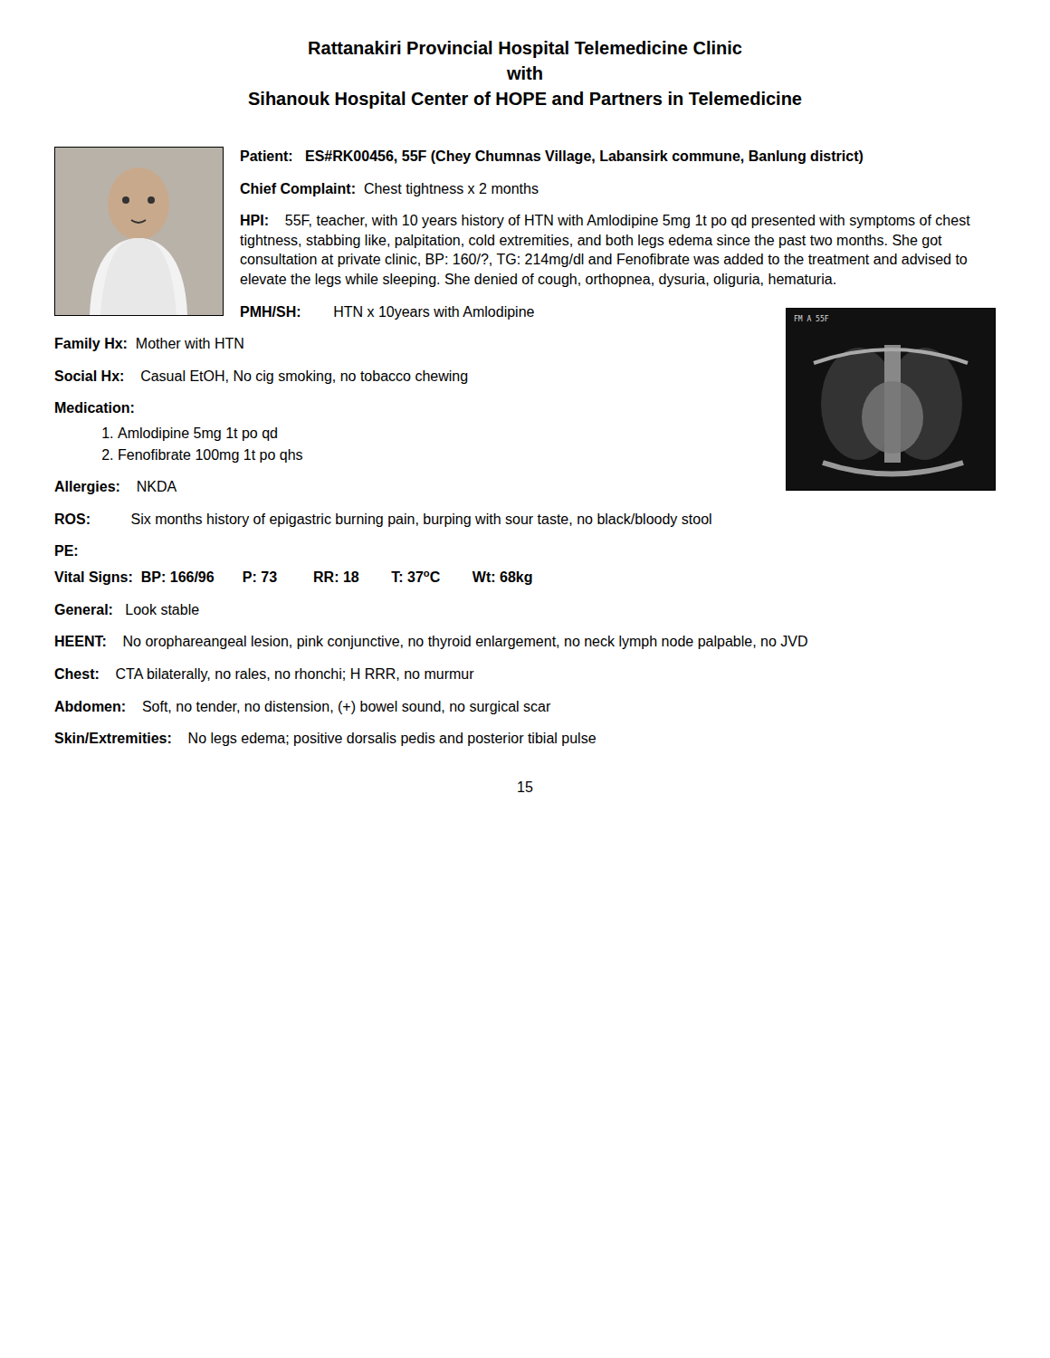Rattanakiri Provincial Hospital Telemedicine Clinic
with
Sihanouk Hospital Center of HOPE and Partners in Telemedicine
Patient: ES#RK00456, 55F (Chey Chumnas Village, Labansirk commune, Banlung district)
Chief Complaint: Chest tightness x 2 months
HPI: 55F, teacher, with 10 years history of HTN with Amlodipine 5mg 1t po qd presented with symptoms of chest tightness, stabbing like, palpitation, cold extremities, and both legs edema since the past two months. She got consultation at private clinic, BP: 160/?, TG: 214mg/dl and Fenofibrate was added to the treatment and advised to elevate the legs while sleeping. She denied of cough, orthopnea, dysuria, oliguria, hematuria.
PMH/SH: HTN x 10years with Amlodipine
Family Hx: Mother with HTN
Social Hx: Casual EtOH, No cig smoking, no tobacco chewing
Medication:
Amlodipine 5mg 1t po qd
Fenofibrate 100mg 1t po qhs
Allergies: NKDA
ROS: Six months history of epigastric burning pain, burping with sour taste, no black/bloody stool
PE:
Vital Signs: BP: 166/96 P: 73 RR: 18 T: 37oC Wt: 68kg
General: Look stable
HEENT: No orophareangeal lesion, pink conjunctive, no thyroid enlargement, no neck lymph node palpable, no JVD
Chest: CTA bilaterally, no rales, no rhonchi; H RRR, no murmur
Abdomen: Soft, no tender, no distension, (+) bowel sound, no surgical scar
Skin/Extremities: No legs edema; positive dorsalis pedis and posterior tibial pulse
15